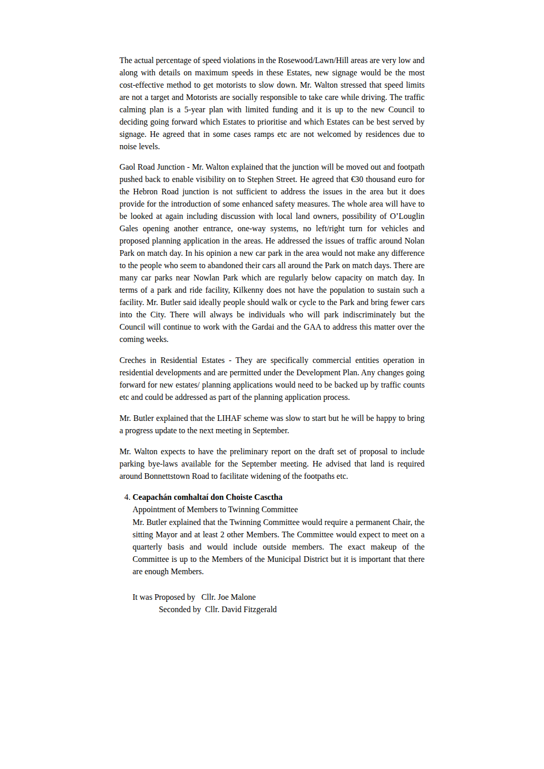The actual percentage of speed violations in the Rosewood/Lawn/Hill areas are very low and along with details on maximum speeds in these Estates, new signage would be the most cost-effective method to get motorists to slow down. Mr. Walton stressed that speed limits are not a target and Motorists are socially responsible to take care while driving. The traffic calming plan is a 5-year plan with limited funding and it is up to the new Council to deciding going forward which Estates to prioritise and which Estates can be best served by signage. He agreed that in some cases ramps etc are not welcomed by residences due to noise levels.
Gaol Road Junction - Mr. Walton explained that the junction will be moved out and footpath pushed back to enable visibility on to Stephen Street. He agreed that €30 thousand euro for the Hebron Road junction is not sufficient to address the issues in the area but it does provide for the introduction of some enhanced safety measures. The whole area will have to be looked at again including discussion with local land owners, possibility of O’Louglin Gales opening another entrance, one-way systems, no left/right turn for vehicles and proposed planning application in the areas. He addressed the issues of traffic around Nolan Park on match day. In his opinion a new car park in the area would not make any difference to the people who seem to abandoned their cars all around the Park on match days. There are many car parks near Nowlan Park which are regularly below capacity on match day. In terms of a park and ride facility, Kilkenny does not have the population to sustain such a facility. Mr. Butler said ideally people should walk or cycle to the Park and bring fewer cars into the City. There will always be individuals who will park indiscriminately but the Council will continue to work with the Gardai and the GAA to address this matter over the coming weeks.
Creches in Residential Estates - They are specifically commercial entities operation in residential developments and are permitted under the Development Plan. Any changes going forward for new estates/ planning applications would need to be backed up by traffic counts etc and could be addressed as part of the planning application process.
Mr. Butler explained that the LIHAF scheme was slow to start but he will be happy to bring a progress update to the next meeting in September.
Mr. Walton expects to have the preliminary report on the draft set of proposal to include parking bye-laws available for the September meeting. He advised that land is required around Bonnettstown Road to facilitate widening of the footpaths etc.
Ceapachán comhaltaí don Choiste Casctha
Appointment of Members to Twinning Committee
Mr. Butler explained that the Twinning Committee would require a permanent Chair, the sitting Mayor and at least 2 other Members. The Committee would expect to meet on a quarterly basis and would include outside members. The exact makeup of the Committee is up to the Members of the Municipal District but it is important that there are enough Members.
It was Proposed by Cllr. Joe Malone
Seconded by Cllr. David Fitzgerald